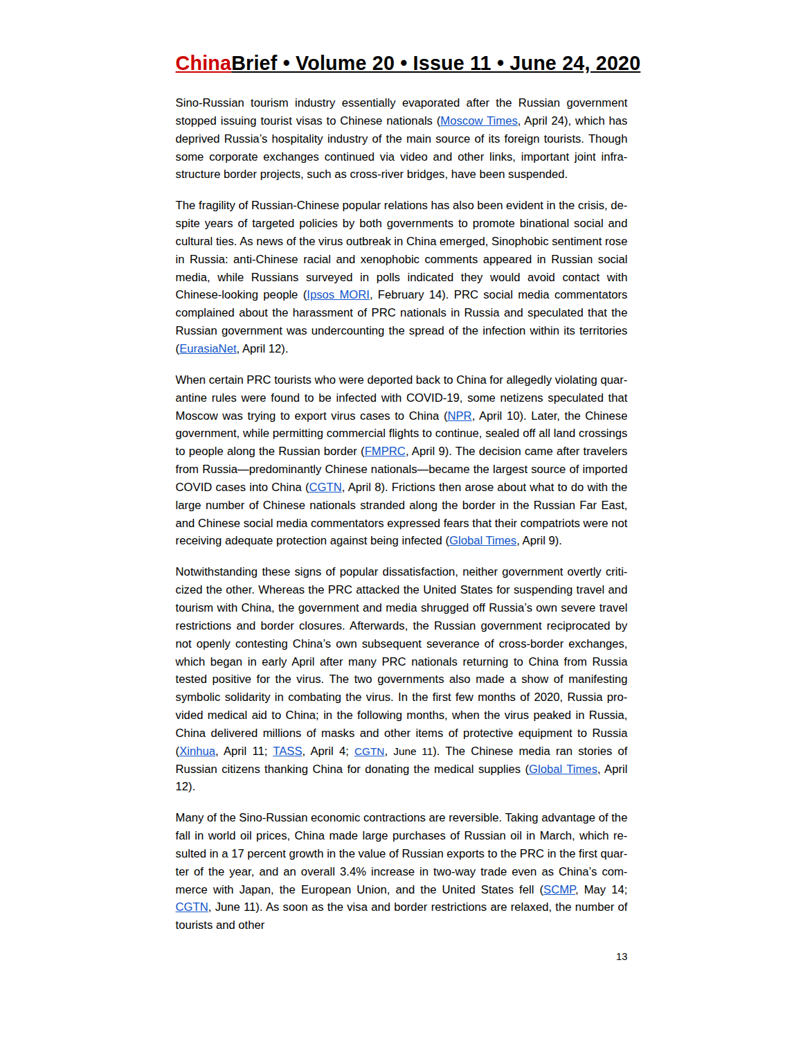China Brief • Volume 20 • Issue 11 • June 24, 2020
Sino-Russian tourism industry essentially evaporated after the Russian government stopped issuing tourist visas to Chinese nationals (Moscow Times, April 24), which has deprived Russia’s hospitality industry of the main source of its foreign tourists. Though some corporate exchanges continued via video and other links, important joint infrastructure border projects, such as cross-river bridges, have been suspended.
The fragility of Russian-Chinese popular relations has also been evident in the crisis, despite years of targeted policies by both governments to promote binational social and cultural ties. As news of the virus outbreak in China emerged, Sinophobic sentiment rose in Russia: anti-Chinese racial and xenophobic comments appeared in Russian social media, while Russians surveyed in polls indicated they would avoid contact with Chinese-looking people (Ipsos MORI, February 14). PRC social media commentators complained about the harassment of PRC nationals in Russia and speculated that the Russian government was undercounting the spread of the infection within its territories (EurasiaNet, April 12).
When certain PRC tourists who were deported back to China for allegedly violating quarantine rules were found to be infected with COVID-19, some netizens speculated that Moscow was trying to export virus cases to China (NPR, April 10). Later, the Chinese government, while permitting commercial flights to continue, sealed off all land crossings to people along the Russian border (FMPRC, April 9). The decision came after travelers from Russia—predominantly Chinese nationals—became the largest source of imported COVID cases into China (CGTN, April 8). Frictions then arose about what to do with the large number of Chinese nationals stranded along the border in the Russian Far East, and Chinese social media commentators expressed fears that their compatriots were not receiving adequate protection against being infected (Global Times, April 9).
Notwithstanding these signs of popular dissatisfaction, neither government overtly criticized the other. Whereas the PRC attacked the United States for suspending travel and tourism with China, the government and media shrugged off Russia’s own severe travel restrictions and border closures. Afterwards, the Russian government reciprocated by not openly contesting China’s own subsequent severance of cross-border exchanges, which began in early April after many PRC nationals returning to China from Russia tested positive for the virus. The two governments also made a show of manifesting symbolic solidarity in combating the virus. In the first few months of 2020, Russia provided medical aid to China; in the following months, when the virus peaked in Russia, China delivered millions of masks and other items of protective equipment to Russia (Xinhua, April 11; TASS, April 4; CGTN, June 11). The Chinese media ran stories of Russian citizens thanking China for donating the medical supplies (Global Times, April 12).
Many of the Sino-Russian economic contractions are reversible. Taking advantage of the fall in world oil prices, China made large purchases of Russian oil in March, which resulted in a 17 percent growth in the value of Russian exports to the PRC in the first quarter of the year, and an overall 3.4% increase in two-way trade even as China’s commerce with Japan, the European Union, and the United States fell (SCMP, May 14; CGTN, June 11). As soon as the visa and border restrictions are relaxed, the number of tourists and other
13